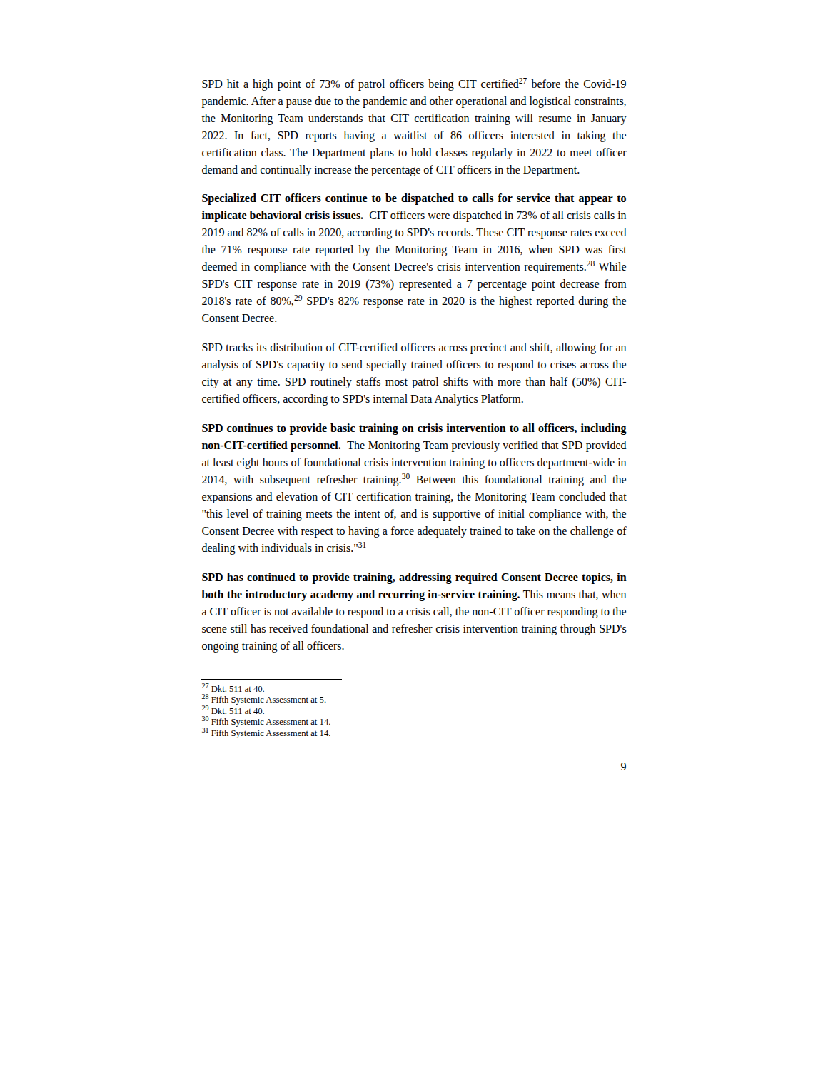SPD hit a high point of 73% of patrol officers being CIT certified27 before the Covid-19 pandemic. After a pause due to the pandemic and other operational and logistical constraints, the Monitoring Team understands that CIT certification training will resume in January 2022. In fact, SPD reports having a waitlist of 86 officers interested in taking the certification class. The Department plans to hold classes regularly in 2022 to meet officer demand and continually increase the percentage of CIT officers in the Department.
Specialized CIT officers continue to be dispatched to calls for service that appear to implicate behavioral crisis issues. CIT officers were dispatched in 73% of all crisis calls in 2019 and 82% of calls in 2020, according to SPD's records. These CIT response rates exceed the 71% response rate reported by the Monitoring Team in 2016, when SPD was first deemed in compliance with the Consent Decree's crisis intervention requirements.28 While SPD's CIT response rate in 2019 (73%) represented a 7 percentage point decrease from 2018's rate of 80%,29 SPD's 82% response rate in 2020 is the highest reported during the Consent Decree.
SPD tracks its distribution of CIT-certified officers across precinct and shift, allowing for an analysis of SPD's capacity to send specially trained officers to respond to crises across the city at any time. SPD routinely staffs most patrol shifts with more than half (50%) CIT-certified officers, according to SPD's internal Data Analytics Platform.
SPD continues to provide basic training on crisis intervention to all officers, including non-CIT-certified personnel. The Monitoring Team previously verified that SPD provided at least eight hours of foundational crisis intervention training to officers department-wide in 2014, with subsequent refresher training.30 Between this foundational training and the expansions and elevation of CIT certification training, the Monitoring Team concluded that "this level of training meets the intent of, and is supportive of initial compliance with, the Consent Decree with respect to having a force adequately trained to take on the challenge of dealing with individuals in crisis."31
SPD has continued to provide training, addressing required Consent Decree topics, in both the introductory academy and recurring in-service training. This means that, when a CIT officer is not available to respond to a crisis call, the non-CIT officer responding to the scene still has received foundational and refresher crisis intervention training through SPD's ongoing training of all officers.
27 Dkt. 511 at 40.
28 Fifth Systemic Assessment at 5.
29 Dkt. 511 at 40.
30 Fifth Systemic Assessment at 14.
31 Fifth Systemic Assessment at 14.
9